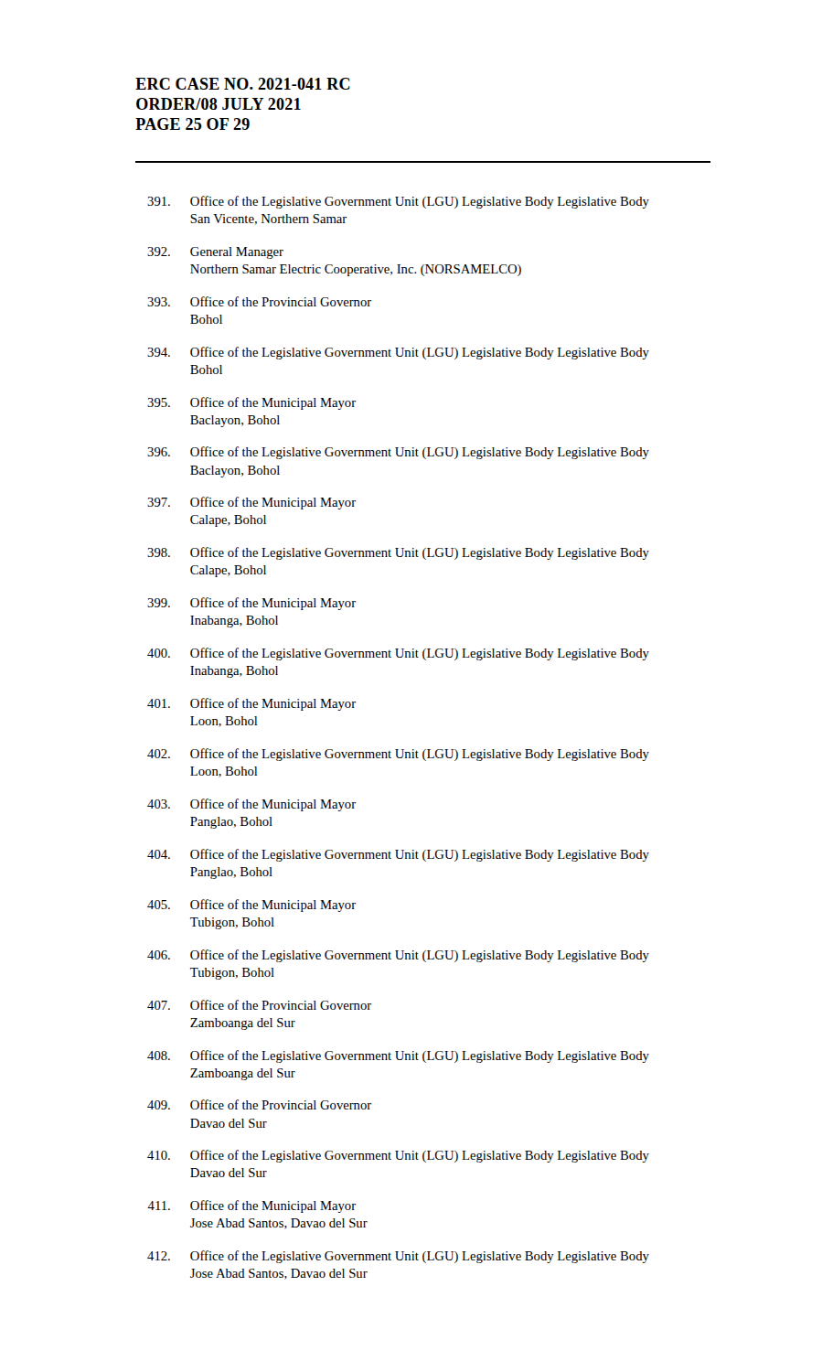ERC Case No. 2021-041 RC
Order/08 July 2021
Page 25 of 29
391. Office of the Legislative Government Unit (LGU) Legislative Body Legislative Body San Vicente, Northern Samar
392. General Manager Northern Samar Electric Cooperative, Inc. (NORSAMELCO)
393. Office of the Provincial Governor Bohol
394. Office of the Legislative Government Unit (LGU) Legislative Body Legislative Body Bohol
395. Office of the Municipal Mayor Baclayon, Bohol
396. Office of the Legislative Government Unit (LGU) Legislative Body Legislative Body Baclayon, Bohol
397. Office of the Municipal Mayor Calape, Bohol
398. Office of the Legislative Government Unit (LGU) Legislative Body Legislative Body Calape, Bohol
399. Office of the Municipal Mayor Inabanga, Bohol
400. Office of the Legislative Government Unit (LGU) Legislative Body Legislative Body Inabanga, Bohol
401. Office of the Municipal Mayor Loon, Bohol
402. Office of the Legislative Government Unit (LGU) Legislative Body Legislative Body Loon, Bohol
403. Office of the Municipal Mayor Panglao, Bohol
404. Office of the Legislative Government Unit (LGU) Legislative Body Legislative Body Panglao, Bohol
405. Office of the Municipal Mayor Tubigon, Bohol
406. Office of the Legislative Government Unit (LGU) Legislative Body Legislative Body Tubigon, Bohol
407. Office of the Provincial Governor Zamboanga del Sur
408. Office of the Legislative Government Unit (LGU) Legislative Body Legislative Body Zamboanga del Sur
409. Office of the Provincial Governor Davao del Sur
410. Office of the Legislative Government Unit (LGU) Legislative Body Legislative Body Davao del Sur
411. Office of the Municipal Mayor Jose Abad Santos, Davao del Sur
412. Office of the Legislative Government Unit (LGU) Legislative Body Legislative Body Jose Abad Santos, Davao del Sur